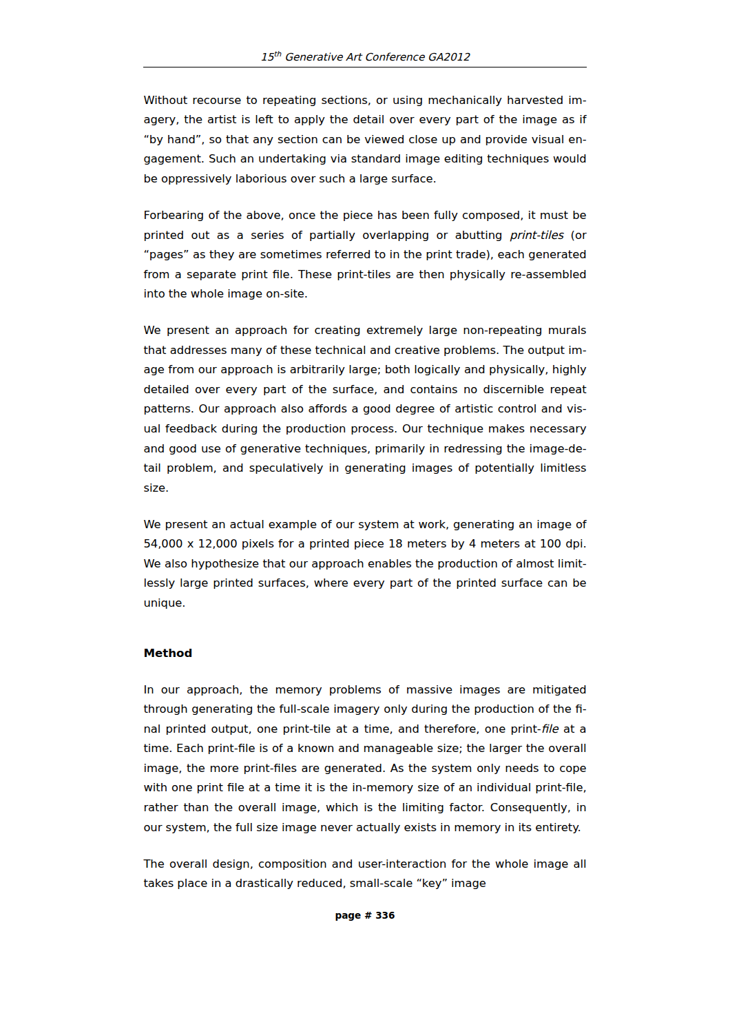15th Generative Art Conference GA2012
Without recourse to repeating sections, or using mechanically harvested imagery, the artist is left to apply the detail over every part of the image as if “by hand”, so that any section can be viewed close up and provide visual engagement. Such an undertaking via standard image editing techniques would be oppressively laborious over such a large surface.
Forbearing of the above, once the piece has been fully composed, it must be printed out as a series of partially overlapping or abutting print-tiles (or “pages” as they are sometimes referred to in the print trade), each generated from a separate print file. These print-tiles are then physically re-assembled into the whole image on-site.
We present an approach for creating extremely large non-repeating murals that addresses many of these technical and creative problems. The output image from our approach is arbitrarily large; both logically and physically, highly detailed over every part of the surface, and contains no discernible repeat patterns. Our approach also affords a good degree of artistic control and visual feedback during the production process. Our technique makes necessary and good use of generative techniques, primarily in redressing the image-detail problem, and speculatively in generating images of potentially limitless size.
We present an actual example of our system at work, generating an image of 54,000 x 12,000 pixels for a printed piece 18 meters by 4 meters at 100 dpi. We also hypothesize that our approach enables the production of almost limitlessly large printed surfaces, where every part of the printed surface can be unique.
Method
In our approach, the memory problems of massive images are mitigated through generating the full-scale imagery only during the production of the final printed output, one print-tile at a time, and therefore, one print-file at a time. Each print-file is of a known and manageable size; the larger the overall image, the more print-files are generated. As the system only needs to cope with one print file at a time it is the in-memory size of an individual print-file, rather than the overall image, which is the limiting factor. Consequently, in our system, the full size image never actually exists in memory in its entirety.
The overall design, composition and user-interaction for the whole image all takes place in a drastically reduced, small-scale “key” image
page # 336